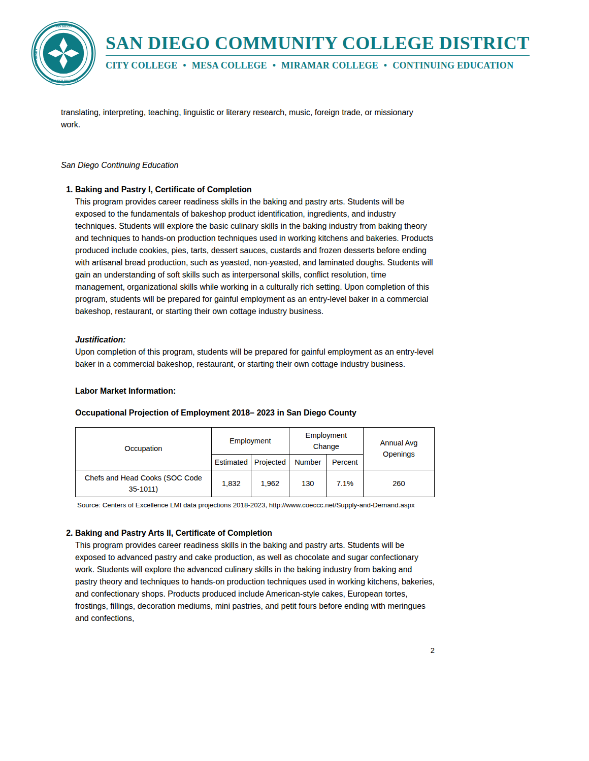SAN DIEGO COLLEGE DISTRICT COMMUNITY
SAN DIEGO COMMUNITY COLLEGE DISTRICT
CITY COLLEGE • MESA COLLEGE • MIRAMAR COLLEGE • CONTINUING EDUCATION
translating, interpreting, teaching, linguistic or literary research, music, foreign trade, or missionary work.
San Diego Continuing Education
Baking and Pastry I, Certificate of Completion
This program provides career readiness skills in the baking and pastry arts. Students will be exposed to the fundamentals of bakeshop product identification, ingredients, and industry techniques. Students will explore the basic culinary skills in the baking industry from baking theory and techniques to hands-on production techniques used in working kitchens and bakeries. Products produced include cookies, pies, tarts, dessert sauces, custards and frozen desserts before ending with artisanal bread production, such as yeasted, non-yeasted, and laminated doughs. Students will gain an understanding of soft skills such as interpersonal skills, conflict resolution, time management, organizational skills while working in a culturally rich setting. Upon completion of this program, students will be prepared for gainful employment as an entry-level baker in a commercial bakeshop, restaurant, or starting their own cottage industry business.
Justification:
Upon completion of this program, students will be prepared for gainful employment as an entry-level baker in a commercial bakeshop, restaurant, or starting their own cottage industry business.
Labor Market Information:
Occupational Projection of Employment 2018– 2023 in San Diego County
| Occupation | Employment | Employment Change | Annual Avg Openings |
| --- | --- | --- | --- |
| Estimated | Projected | Number | Percent |
| Chefs and Head Cooks (SOC Code 35-1011) | 1,832 | 1,962 | 130 | 7.1% | 260 |
Source: Centers of Excellence LMI data projections 2018-2023, http://www.coeccc.net/Supply-and-Demand.aspx
Baking and Pastry Arts II, Certificate of Completion
This program provides career readiness skills in the baking and pastry arts. Students will be exposed to advanced pastry and cake production, as well as chocolate and sugar confectionary work. Students will explore the advanced culinary skills in the baking industry from baking and pastry theory and techniques to hands-on production techniques used in working kitchens, bakeries, and confectionary shops. Products produced include American-style cakes, European tortes, frostings, fillings, decoration mediums, mini pastries, and petit fours before ending with meringues and confections,
2